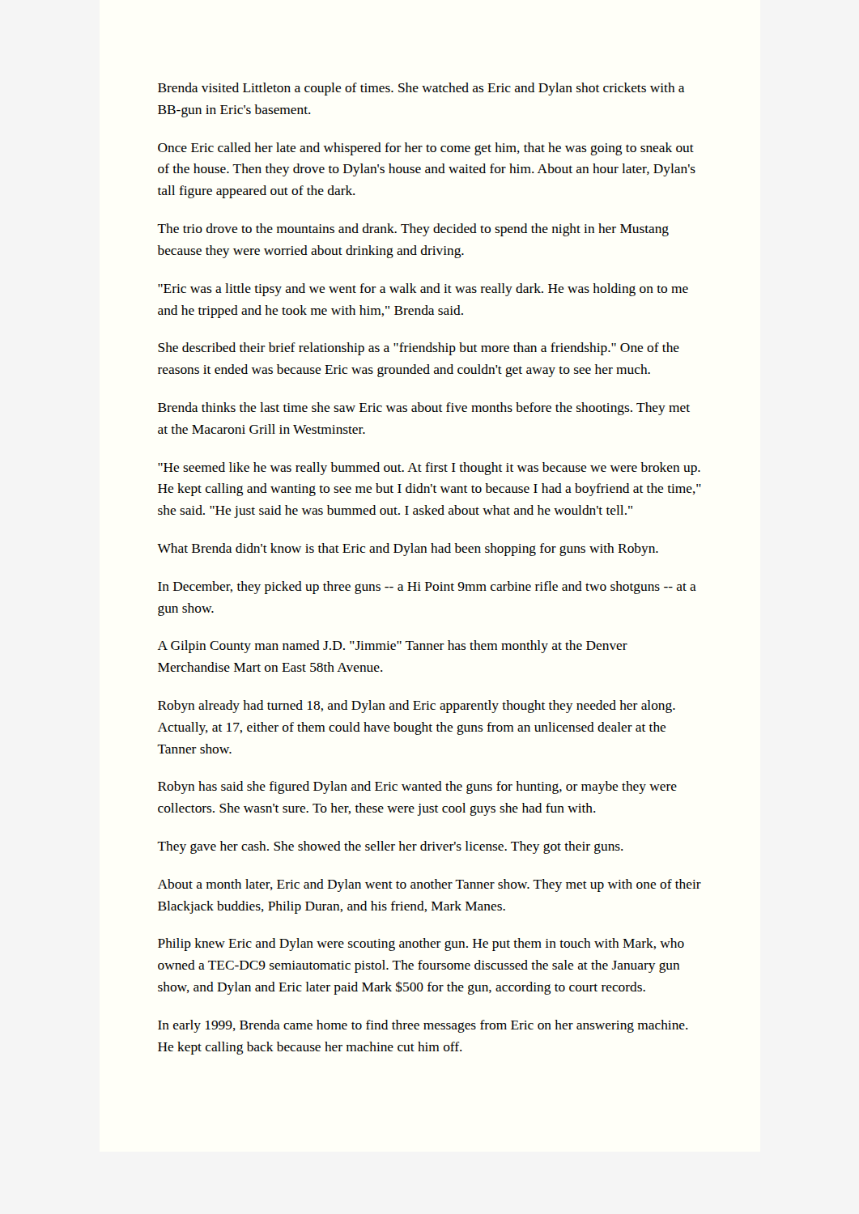Brenda visited Littleton a couple of times. She watched as Eric and Dylan shot crickets with a BB-gun in Eric's basement.
Once Eric called her late and whispered for her to come get him, that he was going to sneak out of the house. Then they drove to Dylan's house and waited for him. About an hour later, Dylan's tall figure appeared out of the dark.
The trio drove to the mountains and drank. They decided to spend the night in her Mustang because they were worried about drinking and driving.
"Eric was a little tipsy and we went for a walk and it was really dark. He was holding on to me and he tripped and he took me with him," Brenda said.
She described their brief relationship as a "friendship but more than a friendship." One of the reasons it ended was because Eric was grounded and couldn't get away to see her much.
Brenda thinks the last time she saw Eric was about five months before the shootings. They met at the Macaroni Grill in Westminster.
"He seemed like he was really bummed out. At first I thought it was because we were broken up. He kept calling and wanting to see me but I didn't want to because I had a boyfriend at the time," she said. "He just said he was bummed out. I asked about what and he wouldn't tell."
What Brenda didn't know is that Eric and Dylan had been shopping for guns with Robyn.
In December, they picked up three guns -- a Hi Point 9mm carbine rifle and two shotguns -- at a gun show.
A Gilpin County man named J.D. "Jimmie" Tanner has them monthly at the Denver Merchandise Mart on East 58th Avenue.
Robyn already had turned 18, and Dylan and Eric apparently thought they needed her along. Actually, at 17, either of them could have bought the guns from an unlicensed dealer at the Tanner show.
Robyn has said she figured Dylan and Eric wanted the guns for hunting, or maybe they were collectors. She wasn't sure. To her, these were just cool guys she had fun with.
They gave her cash. She showed the seller her driver's license. They got their guns.
About a month later, Eric and Dylan went to another Tanner show. They met up with one of their Blackjack buddies, Philip Duran, and his friend, Mark Manes.
Philip knew Eric and Dylan were scouting another gun. He put them in touch with Mark, who owned a TEC-DC9 semiautomatic pistol. The foursome discussed the sale at the January gun show, and Dylan and Eric later paid Mark $500 for the gun, according to court records.
In early 1999, Brenda came home to find three messages from Eric on her answering machine. He kept calling back because her machine cut him off.